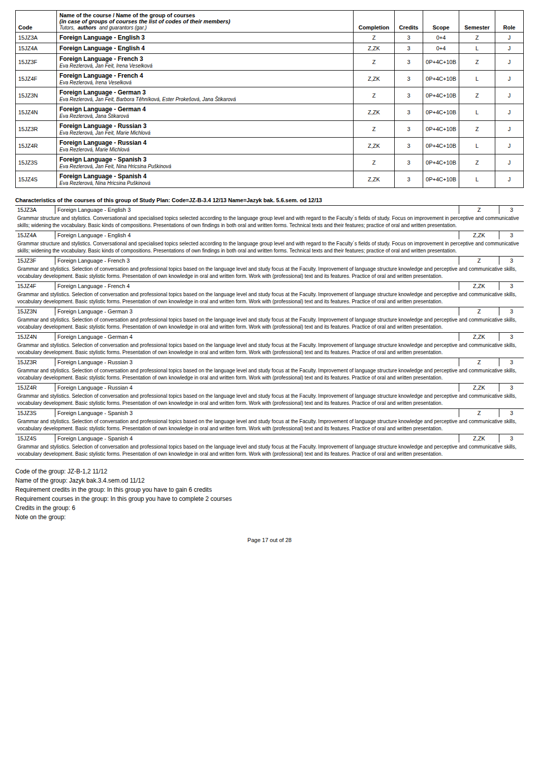| Code | Name of the course / Name of the group of courses (in case of groups of courses the list of codes of their members) Tutors, authors and guarantors (gar.) | Completion | Credits | Scope | Semester | Role |
| --- | --- | --- | --- | --- | --- | --- |
| 15JZ3A | Foreign Language - English 3 | Z | 3 | 0+4 | Z | J |
| 15JZ4A | Foreign Language - English 4 | Z,ZK | 3 | 0+4 | L | J |
| 15JZ3F | Foreign Language - French 3 Eva Rezlerová, Jan Feit, Irena Veselková | Z | 3 | 0P+4C+10B | Z | J |
| 15JZ4F | Foreign Language - French 4 Eva Rezlerová, Irena Veselková | Z,ZK | 3 | 0P+4C+10B | L | J |
| 15JZ3N | Foreign Language - German 3 Eva Rezlerová, Jan Feit, Barbora Těhníková, Ester Prokešová, Jana Štikarová | Z | 3 | 0P+4C+10B | Z | J |
| 15JZ4N | Foreign Language - German 4 Eva Rezlerová, Jana Štikarová | Z,ZK | 3 | 0P+4C+10B | L | J |
| 15JZ3R | Foreign Language - Russian 3 Eva Rezlerová, Jan Feit, Marie Michlová | Z | 3 | 0P+4C+10B | Z | J |
| 15JZ4R | Foreign Language - Russian 4 Eva Rezlerová, Marie Michlová | Z,ZK | 3 | 0P+4C+10B | L | J |
| 15JZ3S | Foreign Language - Spanish 3 Eva Rezlerová, Jan Feit, Nina Hricsina Puškinová | Z | 3 | 0P+4C+10B | Z | J |
| 15JZ4S | Foreign Language - Spanish 4 Eva Rezlerová, Nina Hricsina Puškinová | Z,ZK | 3 | 0P+4C+10B | L | J |
Characteristics of the courses of this group of Study Plan: Code=JZ-B-3.4 12/13 Name=Jazyk bak. 5.6.sem. od 12/13
| 15JZ3A | Foreign Language - English 3 | Z | 3 |
| Grammar structure and stylistics. Conversational and specialised topics selected according to the language group level and with regard to the Faculty´s fields of study. Focus on improvement in perceptive and communicative skills; widening the vocabulary. Basic kinds of compositions. Presentations of own findings in both oral and written forms. Technical texts and their features; practice of oral and written presentation. |
| 15JZ4A | Foreign Language - English 4 | Z,ZK | 3 |
| Grammar structure and stylistics. Conversational and specialised topics selected according to the language group level and with regard to the Faculty´s fields of study. Focus on improvement in perceptive and communicative skills; widening the vocabulary. Basic kinds of compositions. Presentations of own findings in both oral and written forms. Technical texts and their features; practice of oral and written presentation. |
| 15JZ3F | Foreign Language - French 3 | Z | 3 |
| Grammar and stylistics. Selection of conversation and professional topics based on the language level and study focus at the Faculty. Improvement of language structure knowledge and perceptive and communicative skills, vocabulary development. Basic stylistic forms. Presentation of own knowledge in oral and written form. Work with (professional) text and its features. Practice of oral and written presentation. |
| 15JZ4F | Foreign Language - French 4 | Z,ZK | 3 |
| Grammar and stylistics. Selection of conversation and professional topics based on the language level and study focus at the Faculty. Improvement of language structure knowledge and perceptive and communicative skills, vocabulary development. Basic stylistic forms. Presentation of own knowledge in oral and written form. Work with (professional) text and its features. Practice of oral and written presentation. |
| 15JZ3N | Foreign Language - German 3 | Z | 3 |
| Grammar and stylistics. Selection of conversation and professional topics based on the language level and study focus at the Faculty. Improvement of language structure knowledge and perceptive and communicative skills, vocabulary development. Basic stylistic forms. Presentation of own knowledge in oral and written form. Work with (professional) text and its features. Practice of oral and written presentation. |
| 15JZ4N | Foreign Language - German 4 | Z,ZK | 3 |
| Grammar and stylistics. Selection of conversation and professional topics based on the language level and study focus at the Faculty. Improvement of language structure knowledge and perceptive and communicative skills, vocabulary development. Basic stylistic forms. Presentation of own knowledge in oral and written form. Work with (professional) text and its features. Practice of oral and written presentation. |
| 15JZ3R | Foreign Language - Russian 3 | Z | 3 |
| Grammar and stylistics. Selection of conversation and professional topics based on the language level and study focus at the Faculty. Improvement of language structure knowledge and perceptive and communicative skills, vocabulary development. Basic stylistic forms. Presentation of own knowledge in oral and written form. Work with (professional) text and its features. Practice of oral and written presentation. |
| 15JZ4R | Foreign Language - Russian 4 | Z,ZK | 3 |
| Grammar and stylistics. Selection of conversation and professional topics based on the language level and study focus at the Faculty. Improvement of language structure knowledge and perceptive and communicative skills, vocabulary development. Basic stylistic forms. Presentation of own knowledge in oral and written form. Work with (professional) text and its features. Practice of oral and written presentation. |
| 15JZ3S | Foreign Language - Spanish 3 | Z | 3 |
| Grammar and stylistics. Selection of conversation and professional topics based on the language level and study focus at the Faculty. Improvement of language structure knowledge and perceptive and communicative skills, vocabulary development. Basic stylistic forms. Presentation of own knowledge in oral and written form. Work with (professional) text and its features. Practice of oral and written presentation. |
| 15JZ4S | Foreign Language - Spanish 4 | Z,ZK | 3 |
| Grammar and stylistics. Selection of conversation and professional topics based on the language level and study focus at the Faculty. Improvement of language structure knowledge and perceptive and communicative skills, vocabulary development. Basic stylistic forms. Presentation of own knowledge in oral and written form. Work with (professional) text and its features. Practice of oral and written presentation. |
Code of the group: JZ-B-1,2 11/12
Name of the group: Jazyk bak.3.4.sem.od 11/12
Requirement credits in the group: In this group you have to gain 6 credits
Requirement courses in the group: In this group you have to complete 2 courses
Credits in the group: 6
Note on the group:
Page 17 out of 28